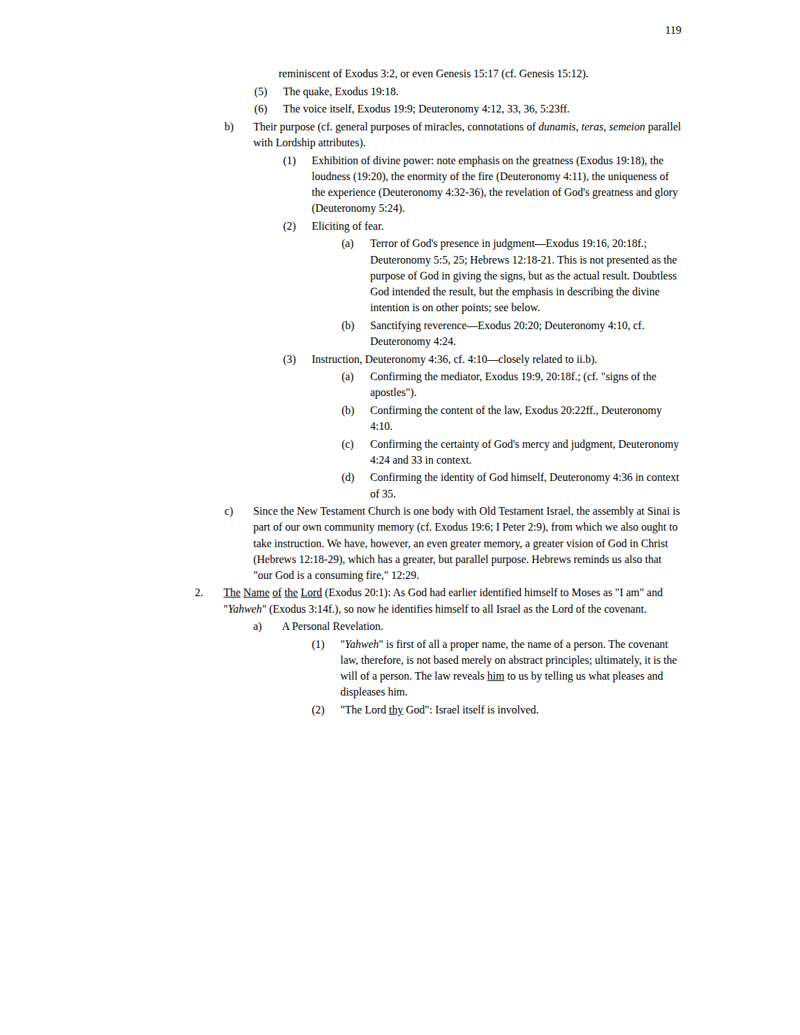119
reminiscent of Exodus 3:2, or even Genesis 15:17 (cf. Genesis 15:12).
(5) The quake, Exodus 19:18.
(6) The voice itself, Exodus 19:9; Deuteronomy 4:12, 33, 36, 5:23ff.
b) Their purpose (cf. general purposes of miracles, connotations of dunamis, teras, semeion parallel with Lordship attributes).
(1) Exhibition of divine power: note emphasis on the greatness (Exodus 19:18), the loudness (19:20), the enormity of the fire (Deuteronomy 4:11), the uniqueness of the experience (Deuteronomy 4:32-36), the revelation of God's greatness and glory (Deuteronomy 5:24).
(2) Eliciting of fear.
(a) Terror of God's presence in judgment—Exodus 19:16, 20:18f.; Deuteronomy 5:5, 25; Hebrews 12:18-21. This is not presented as the purpose of God in giving the signs, but as the actual result. Doubtless God intended the result, but the emphasis in describing the divine intention is on other points; see below.
(b) Sanctifying reverence—Exodus 20:20; Deuteronomy 4:10, cf. Deuteronomy 4:24.
(3) Instruction, Deuteronomy 4:36, cf. 4:10—closely related to ii.b).
(a) Confirming the mediator, Exodus 19:9, 20:18f.; (cf. "signs of the apostles").
(b) Confirming the content of the law, Exodus 20:22ff., Deuteronomy 4:10.
(c) Confirming the certainty of God's mercy and judgment, Deuteronomy 4:24 and 33 in context.
(d) Confirming the identity of God himself, Deuteronomy 4:36 in context of 35.
c) Since the New Testament Church is one body with Old Testament Israel, the assembly at Sinai is part of our own community memory (cf. Exodus 19:6; I Peter 2:9), from which we also ought to take instruction. We have, however, an even greater memory, a greater vision of God in Christ (Hebrews 12:18-29), which has a greater, but parallel purpose. Hebrews reminds us also that "our God is a consuming fire," 12:29.
2. The Name of the Lord (Exodus 20:1): As God had earlier identified himself to Moses as "I am" and "Yahweh" (Exodus 3:14f.), so now he identifies himself to all Israel as the Lord of the covenant.
a) A Personal Revelation.
(1)"Yahweh" is first of all a proper name, the name of a person. The covenant law, therefore, is not based merely on abstract principles; ultimately, it is the will of a person. The law reveals him to us by telling us what pleases and displeases him.
(2)"The Lord thy God": Israel itself is involved.